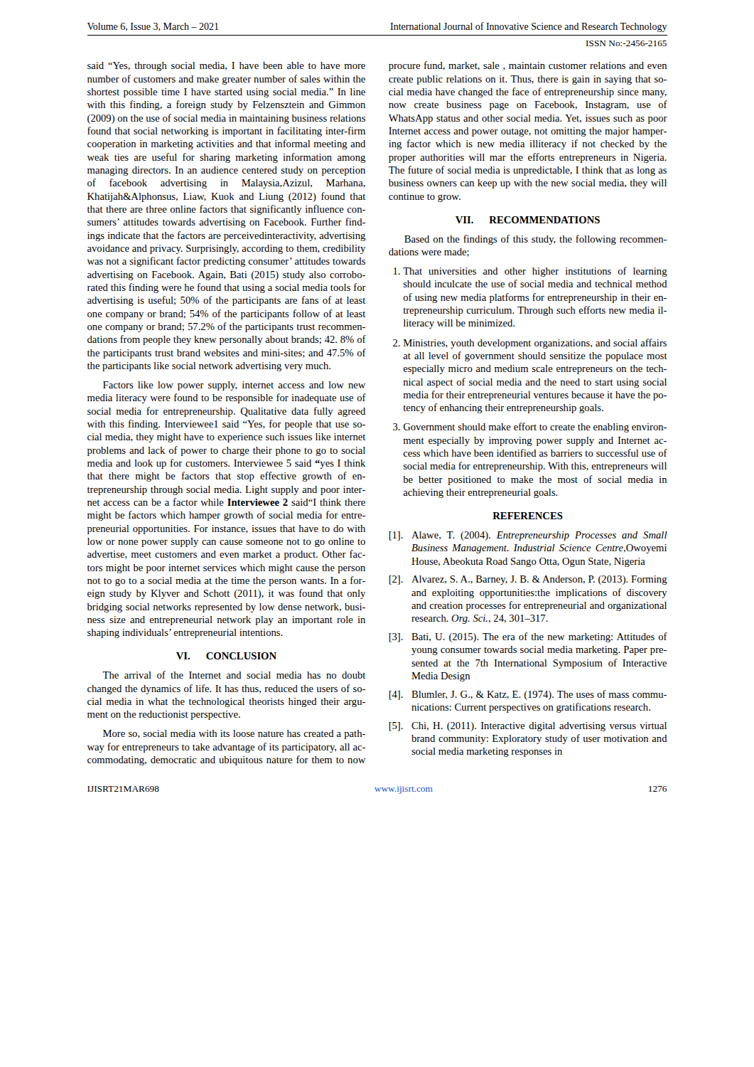Volume 6, Issue 3, March – 2021
International Journal of Innovative Science and Research Technology
ISSN No:-2456-2165
said “Yes, through social media, I have been able to have more number of customers and make greater number of sales within the shortest possible time I have started using social media.” In line with this finding, a foreign study by Felzensztein and Gimmon (2009) on the use of social media in maintaining business relations found that social networking is important in facilitating inter-firm cooperation in marketing activities and that informal meeting and weak ties are useful for sharing marketing information among managing directors. In an audience centered study on perception of facebook advertising in Malaysia,Azizul, Marhana, Khatijah&Alphonsus, Liaw, Kuok and Liung (2012) found that that there are three online factors that significantly influence consumers’ attitudes towards advertising on Facebook. Further findings indicate that the factors are perceivedinteractivity, advertising avoidance and privacy. Surprisingly, according to them, credibility was not a significant factor predicting consumer’ attitudes towards advertising on Facebook. Again, Bati (2015) study also corroborated this finding were he found that using a social media tools for advertising is useful; 50% of the participants are fans of at least one company or brand; 54% of the participants follow of at least one company or brand; 57.2% of the participants trust recommendations from people they knew personally about brands; 42. 8% of the participants trust brand websites and mini-sites; and 47.5% of the participants like social network advertising very much.
Factors like low power supply, internet access and low new media literacy were found to be responsible for inadequate use of social media for entrepreneurship. Qualitative data fully agreed with this finding. Interviewee1 said “Yes, for people that use social media, they might have to experience such issues like internet problems and lack of power to charge their phone to go to social media and look up for customers. Interviewee 5 said “yes I think that there might be factors that stop effective growth of entrepreneurship through social media. Light supply and poor internet access can be a factor while Interviewee 2 said“I think there might be factors which hamper growth of social media for entrepreneurial opportunities. For instance, issues that have to do with low or none power supply can cause someone not to go online to advertise, meet customers and even market a product. Other factors might be poor internet services which might cause the person not to go to a social media at the time the person wants. In a foreign study by Klyver and Schott (2011), it was found that only bridging social networks represented by low dense network, business size and entrepreneurial network play an important role in shaping individuals’ entrepreneurial intentions.
VI. CONCLUSION
The arrival of the Internet and social media has no doubt changed the dynamics of life. It has thus, reduced the users of social media in what the technological theorists hinged their argument on the reductionist perspective.
More so, social media with its loose nature has created a pathway for entrepreneurs to take advantage of its participatory, all accommodating, democratic and ubiquitous nature for them to now procure fund, market, sale , maintain customer relations and even create public relations on it. Thus, there is gain in saying that social media have changed the face of entrepreneurship since many, now create business page on Facebook, Instagram, use of WhatsApp status and other social media. Yet, issues such as poor Internet access and power outage, not omitting the major hampering factor which is new media illiteracy if not checked by the proper authorities will mar the efforts entrepreneurs in Nigeria. The future of social media is unpredictable, I think that as long as business owners can keep up with the new social media, they will continue to grow.
VII. RECOMMENDATIONS
Based on the findings of this study, the following recommendations were made;
That universities and other higher institutions of learning should inculcate the use of social media and technical method of using new media platforms for entrepreneurship in their entrepreneurship curriculum. Through such efforts new media illiteracy will be minimized.
Ministries, youth development organizations, and social affairs at all level of government should sensitize the populace most especially micro and medium scale entrepreneurs on the technical aspect of social media and the need to start using social media for their entrepreneurial ventures because it have the potency of enhancing their entrepreneurship goals.
Government should make effort to create the enabling environment especially by improving power supply and Internet access which have been identified as barriers to successful use of social media for entrepreneurship. With this, entrepreneurs will be better positioned to make the most of social media in achieving their entrepreneurial goals.
REFERENCES
[1]. Alawe, T. (2004). Entrepreneurship Processes and Small Business Management. Industrial Science Centre, Owoyemi House, Abeokuta Road Sango Otta, Ogun State, Nigeria
[2]. Alvarez, S. A., Barney, J. B. & Anderson, P. (2013). Forming and exploiting opportunities:the implications of discovery and creation processes for entrepreneurial and organizational research. Org. Sci., 24, 301–317.
[3]. Bati, U. (2015). The era of the new marketing: Attitudes of young consumer towards social media marketing. Paper presented at the 7th International Symposium of Interactive Media Design
[4]. Blumler, J. G., & Katz, E. (1974). The uses of mass communications: Current perspectives on gratifications research.
[5]. Chi, H. (2011). Interactive digital advertising versus virtual brand community: Exploratory study of user motivation and social media marketing responses in
IJISRT21MAR698
www.ijisrt.com
1276